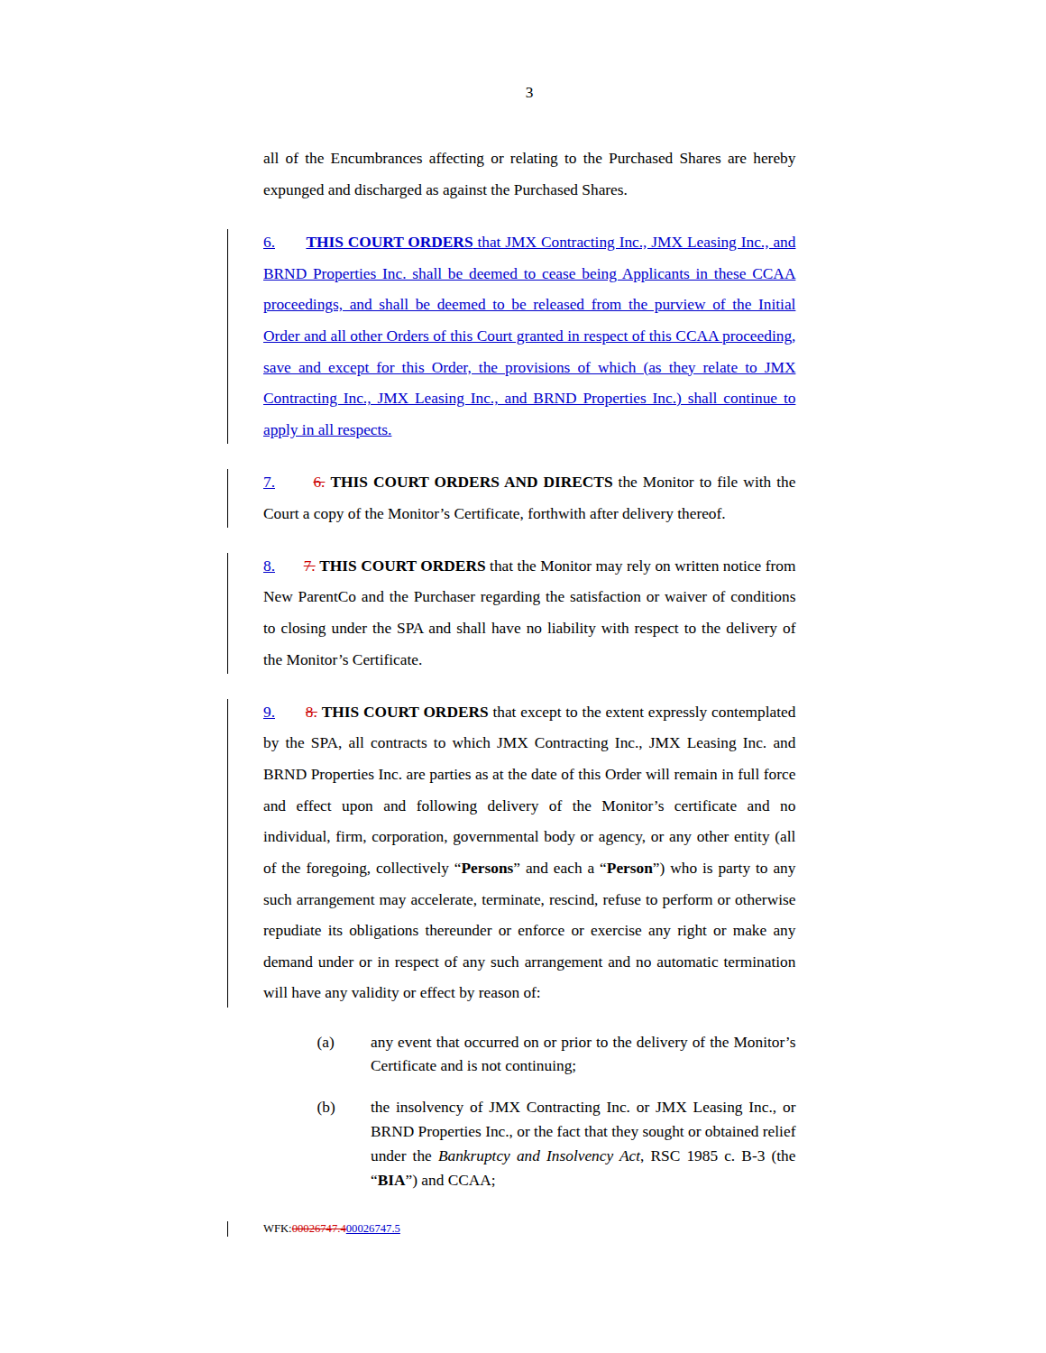3
all of the Encumbrances affecting or relating to the Purchased Shares are hereby expunged and discharged as against the Purchased Shares.
6. THIS COURT ORDERS that JMX Contracting Inc., JMX Leasing Inc., and BRND Properties Inc. shall be deemed to cease being Applicants in these CCAA proceedings, and shall be deemed to be released from the purview of the Initial Order and all other Orders of this Court granted in respect of this CCAA proceeding, save and except for this Order, the provisions of which (as they relate to JMX Contracting Inc., JMX Leasing Inc., and BRND Properties Inc.) shall continue to apply in all respects.
7. 6. THIS COURT ORDERS AND DIRECTS the Monitor to file with the Court a copy of the Monitor’s Certificate, forthwith after delivery thereof.
8. 7. THIS COURT ORDERS that the Monitor may rely on written notice from New ParentCo and the Purchaser regarding the satisfaction or waiver of conditions to closing under the SPA and shall have no liability with respect to the delivery of the Monitor’s Certificate.
9. 8. THIS COURT ORDERS that except to the extent expressly contemplated by the SPA, all contracts to which JMX Contracting Inc., JMX Leasing Inc. and BRND Properties Inc. are parties as at the date of this Order will remain in full force and effect upon and following delivery of the Monitor’s certificate and no individual, firm, corporation, governmental body or agency, or any other entity (all of the foregoing, collectively “Persons” and each a “Person”) who is party to any such arrangement may accelerate, terminate, rescind, refuse to perform or otherwise repudiate its obligations thereunder or enforce or exercise any right or make any demand under or in respect of any such arrangement and no automatic termination will have any validity or effect by reason of:
(a) any event that occurred on or prior to the delivery of the Monitor’s Certificate and is not continuing;
(b) the insolvency of JMX Contracting Inc. or JMX Leasing Inc., or BRND Properties Inc., or the fact that they sought or obtained relief under the Bankruptcy and Insolvency Act, RSC 1985 c. B-3 (the “BIA”) and CCAA;
WFK:00026747.400026747.5